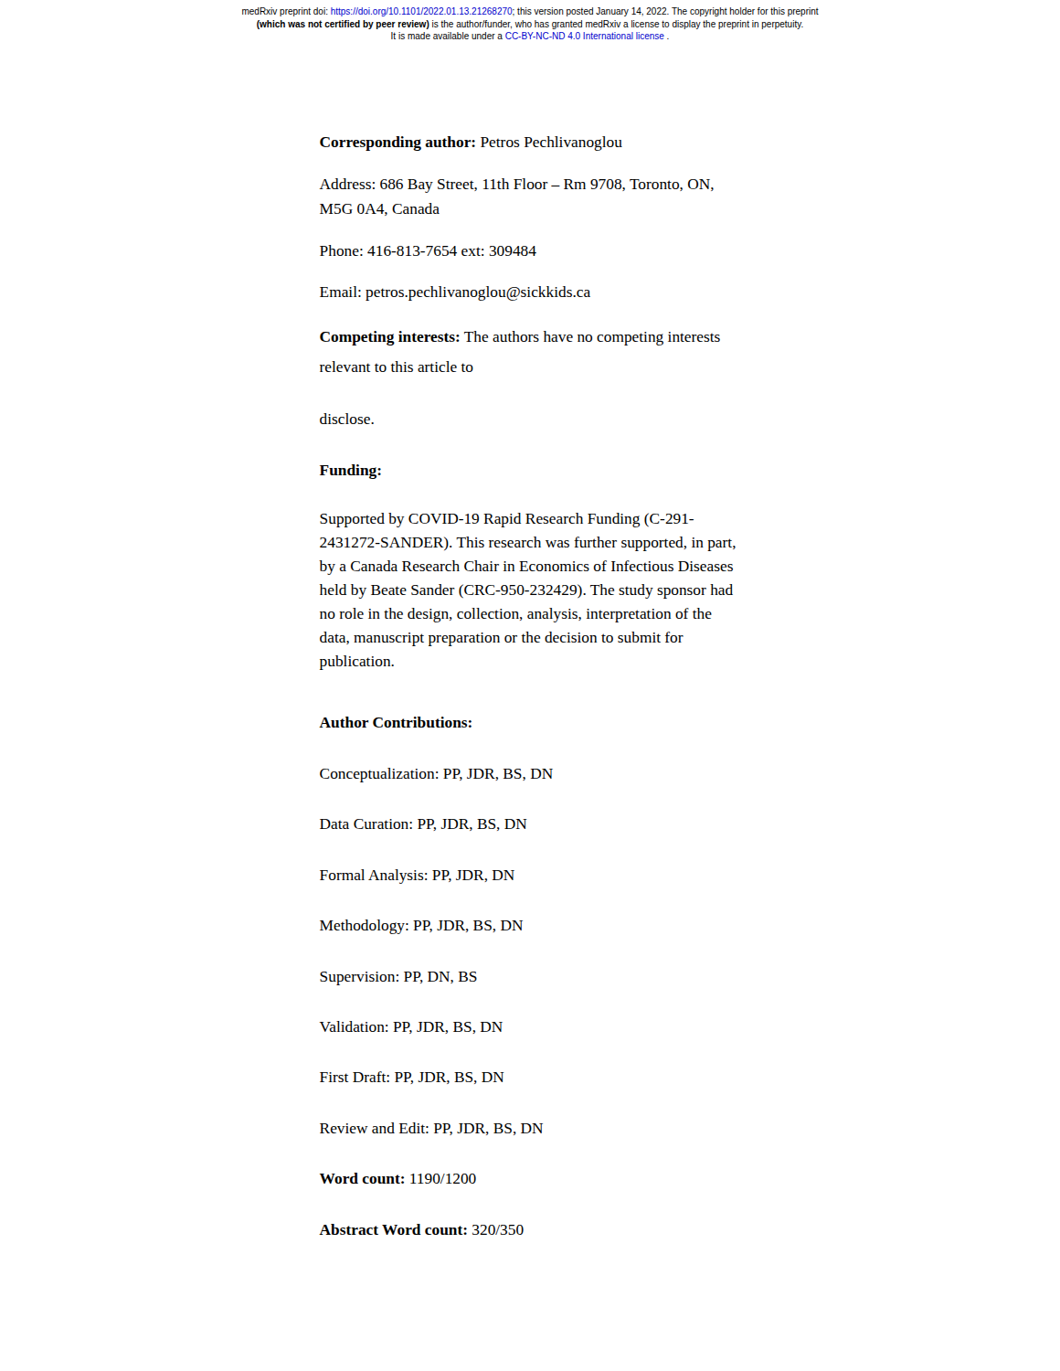medRxiv preprint doi: https://doi.org/10.1101/2022.01.13.21268270; this version posted January 14, 2022. The copyright holder for this preprint
(which was not certified by peer review) is the author/funder, who has granted medRxiv a license to display the preprint in perpetuity.
It is made available under a CC-BY-NC-ND 4.0 International license .
Corresponding author: Petros Pechlivanoglou
Address: 686 Bay Street, 11th Floor – Rm 9708, Toronto, ON, M5G 0A4, Canada
Phone: 416-813-7654 ext: 309484
Email: petros.pechlivanoglou@sickkids.ca
Competing interests: The authors have no competing interests relevant to this article to
disclose.
Funding:
Supported by COVID-19 Rapid Research Funding (C-291-2431272-SANDER). This research was further supported, in part, by a Canada Research Chair in Economics of Infectious Diseases held by Beate Sander (CRC-950-232429). The study sponsor had no role in the design, collection, analysis, interpretation of the data, manuscript preparation or the decision to submit for publication.
Author Contributions:
Conceptualization: PP, JDR, BS, DN
Data Curation: PP, JDR, BS, DN
Formal Analysis: PP, JDR, DN
Methodology: PP, JDR, BS, DN
Supervision: PP, DN, BS
Validation: PP, JDR, BS, DN
First Draft: PP, JDR, BS, DN
Review and Edit: PP, JDR, BS, DN
Word count: 1190/1200
Abstract Word count: 320/350